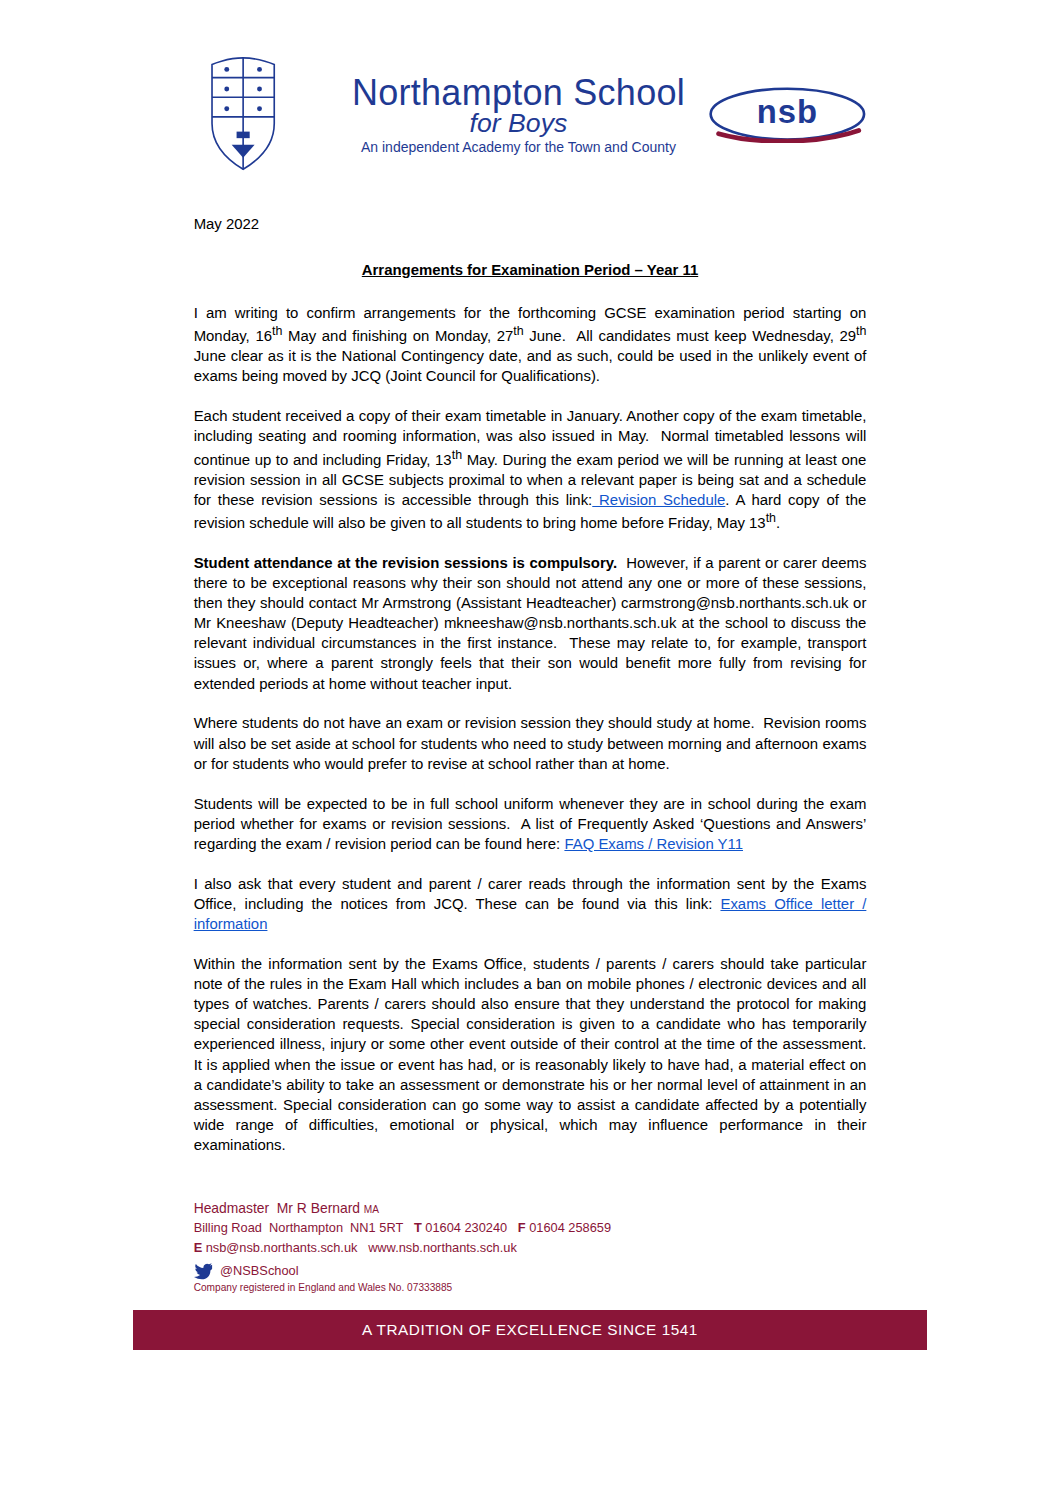Northampton School
for Boys
An independent Academy for the Town and County
nsb
May 2022
Arrangements for Examination Period – Year 11
I am writing to confirm arrangements for the forthcoming GCSE examination period starting on Monday, 16th May and finishing on Monday, 27th June. All candidates must keep Wednesday, 29th June clear as it is the National Contingency date, and as such, could be used in the unlikely event of exams being moved by JCQ (Joint Council for Qualifications).
Each student received a copy of their exam timetable in January. Another copy of the exam timetable, including seating and rooming information, was also issued in May. Normal timetabled lessons will continue up to and including Friday, 13th May. During the exam period we will be running at least one revision session in all GCSE subjects proximal to when a relevant paper is being sat and a schedule for these revision sessions is accessible through this link: Revision Schedule. A hard copy of the revision schedule will also be given to all students to bring home before Friday, May 13th.
Student attendance at the revision sessions is compulsory. However, if a parent or carer deems there to be exceptional reasons why their son should not attend any one or more of these sessions, then they should contact Mr Armstrong (Assistant Headteacher) carmstrong@nsb.northants.sch.uk or Mr Kneeshaw (Deputy Headteacher) mkneeshaw@nsb.northants.sch.uk at the school to discuss the relevant individual circumstances in the first instance. These may relate to, for example, transport issues or, where a parent strongly feels that their son would benefit more fully from revising for extended periods at home without teacher input.
Where students do not have an exam or revision session they should study at home. Revision rooms will also be set aside at school for students who need to study between morning and afternoon exams or for students who would prefer to revise at school rather than at home.
Students will be expected to be in full school uniform whenever they are in school during the exam period whether for exams or revision sessions. A list of Frequently Asked ‘Questions and Answers’ regarding the exam / revision period can be found here: FAQ Exams / Revision Y11
I also ask that every student and parent / carer reads through the information sent by the Exams Office, including the notices from JCQ. These can be found via this link: Exams Office letter / information
Within the information sent by the Exams Office, students / parents / carers should take particular note of the rules in the Exam Hall which includes a ban on mobile phones / electronic devices and all types of watches. Parents / carers should also ensure that they understand the protocol for making special consideration requests. Special consideration is given to a candidate who has temporarily experienced illness, injury or some other event outside of their control at the time of the assessment. It is applied when the issue or event has had, or is reasonably likely to have had, a material effect on a candidate’s ability to take an assessment or demonstrate his or her normal level of attainment in an assessment. Special consideration can go some way to assist a candidate affected by a potentially wide range of difficulties, emotional or physical, which may influence performance in their examinations.
Headmaster Mr R Bernard MA
Billing Road Northampton NN1 5RT T 01604 230240 F 01604 258659
E nsb@nsb.northants.sch.uk www.nsb.northants.sch.uk
@NSBSchool
Company registered in England and Wales No. 07333885
NEA 2020 EDUCATION AWARDS era 2017 WINNER Ofsted Outstanding Provider
A tradition of excellence since 1541